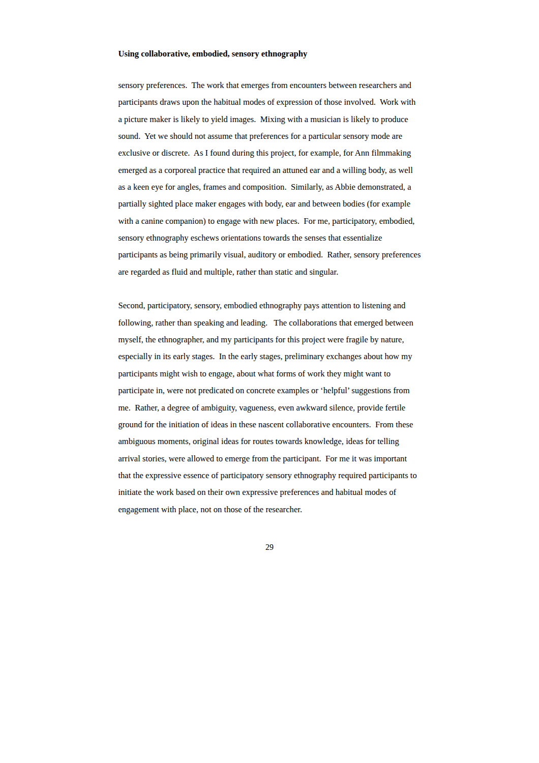Using collaborative, embodied, sensory ethnography
sensory preferences. The work that emerges from encounters between researchers and participants draws upon the habitual modes of expression of those involved. Work with a picture maker is likely to yield images. Mixing with a musician is likely to produce sound. Yet we should not assume that preferences for a particular sensory mode are exclusive or discrete. As I found during this project, for example, for Ann filmmaking emerged as a corporeal practice that required an attuned ear and a willing body, as well as a keen eye for angles, frames and composition. Similarly, as Abbie demonstrated, a partially sighted place maker engages with body, ear and between bodies (for example with a canine companion) to engage with new places. For me, participatory, embodied, sensory ethnography eschews orientations towards the senses that essentialize participants as being primarily visual, auditory or embodied. Rather, sensory preferences are regarded as fluid and multiple, rather than static and singular.
Second, participatory, sensory, embodied ethnography pays attention to listening and following, rather than speaking and leading. The collaborations that emerged between myself, the ethnographer, and my participants for this project were fragile by nature, especially in its early stages. In the early stages, preliminary exchanges about how my participants might wish to engage, about what forms of work they might want to participate in, were not predicated on concrete examples or ‘helpful’ suggestions from me. Rather, a degree of ambiguity, vagueness, even awkward silence, provide fertile ground for the initiation of ideas in these nascent collaborative encounters. From these ambiguous moments, original ideas for routes towards knowledge, ideas for telling arrival stories, were allowed to emerge from the participant. For me it was important that the expressive essence of participatory sensory ethnography required participants to initiate the work based on their own expressive preferences and habitual modes of engagement with place, not on those of the researcher.
29